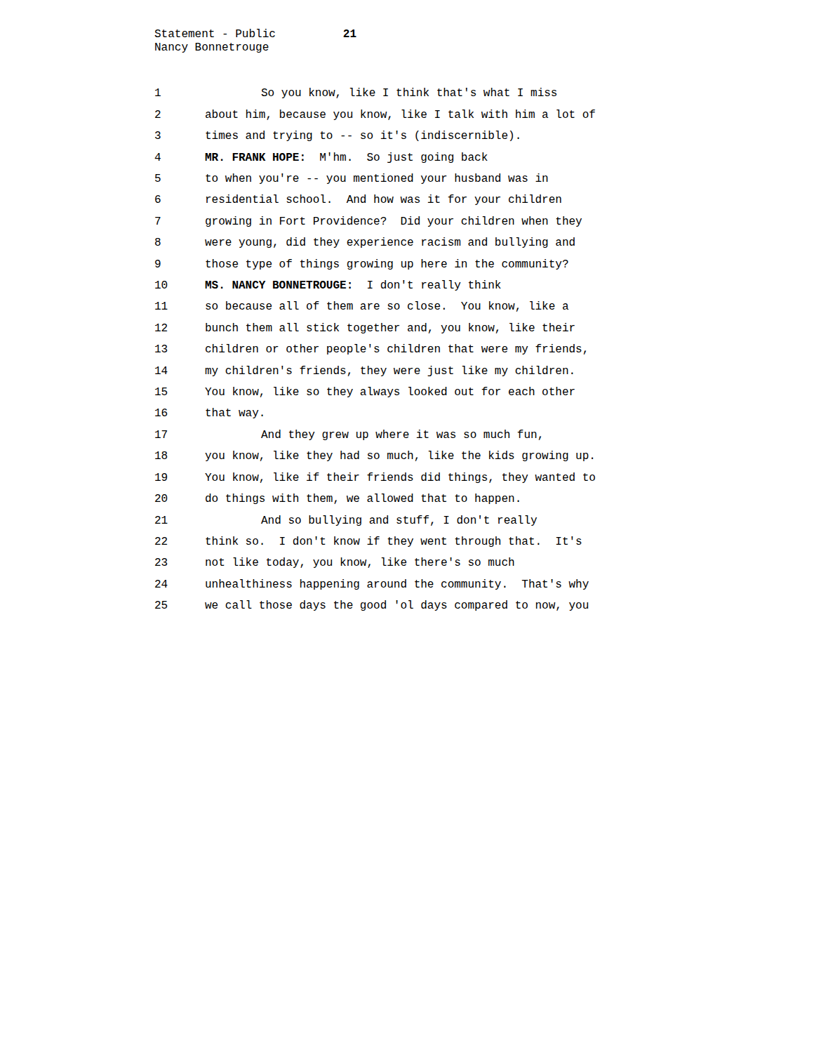Statement - Public Nancy Bonnetrouge
21
So you know, like I think that's what I miss
about him, because you know, like I talk with him a lot of
times and trying to -- so it's (indiscernible).
MR. FRANK HOPE: M'hm. So just going back
to when you're -- you mentioned your husband was in
residential school. And how was it for your children
growing in Fort Providence? Did your children when they
were young, did they experience racism and bullying and
those type of things growing up here in the community?
MS. NANCY BONNETROUGE: I don't really think
so because all of them are so close. You know, like a
bunch them all stick together and, you know, like their
children or other people's children that were my friends,
my children's friends, they were just like my children.
You know, like so they always looked out for each other
that way.
And they grew up where it was so much fun,
you know, like they had so much, like the kids growing up.
You know, like if their friends did things, they wanted to
do things with them, we allowed that to happen.
And so bullying and stuff, I don't really
think so. I don't know if they went through that. It's
not like today, you know, like there's so much
unhealthiness happening around the community. That's why
we call those days the good 'ol days compared to now, you